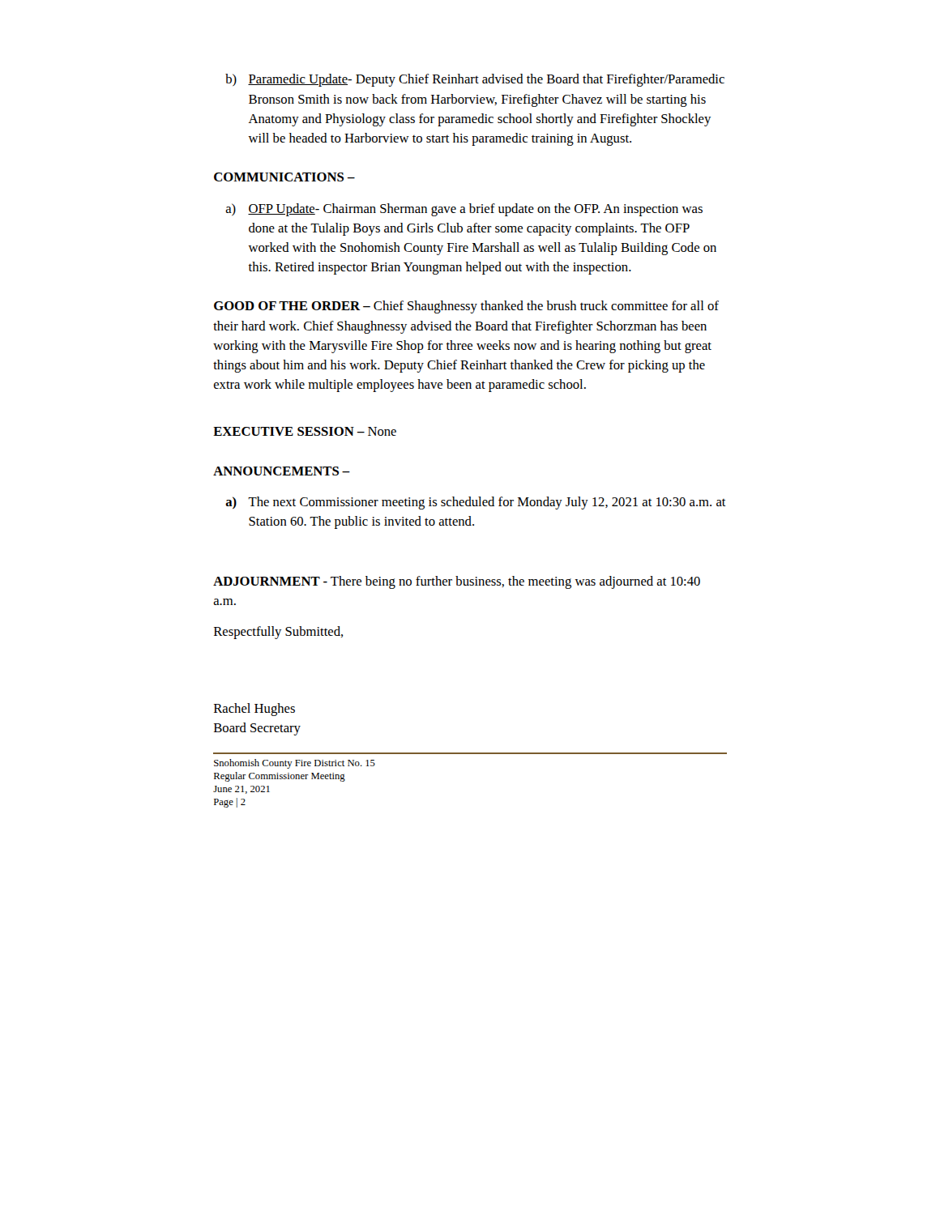b) Paramedic Update- Deputy Chief Reinhart advised the Board that Firefighter/Paramedic Bronson Smith is now back from Harborview, Firefighter Chavez will be starting his Anatomy and Physiology class for paramedic school shortly and Firefighter Shockley will be headed to Harborview to start his paramedic training in August.
Communications –
a) OFP Update- Chairman Sherman gave a brief update on the OFP. An inspection was done at the Tulalip Boys and Girls Club after some capacity complaints. The OFP worked with the Snohomish County Fire Marshall as well as Tulalip Building Code on this. Retired inspector Brian Youngman helped out with the inspection.
Good of the Order – Chief Shaughnessy thanked the brush truck committee for all of their hard work. Chief Shaughnessy advised the Board that Firefighter Schorzman has been working with the Marysville Fire Shop for three weeks now and is hearing nothing but great things about him and his work. Deputy Chief Reinhart thanked the Crew for picking up the extra work while multiple employees have been at paramedic school.
Executive Session – None
Announcements –
a) The next Commissioner meeting is scheduled for Monday July 12, 2021 at 10:30 a.m. at Station 60. The public is invited to attend.
Adjournment - There being no further business, the meeting was adjourned at 10:40 a.m.
Respectfully Submitted,
Rachel Hughes
Board Secretary
Snohomish County Fire District No. 15
Regular Commissioner Meeting
June 21, 2021
Page | 2